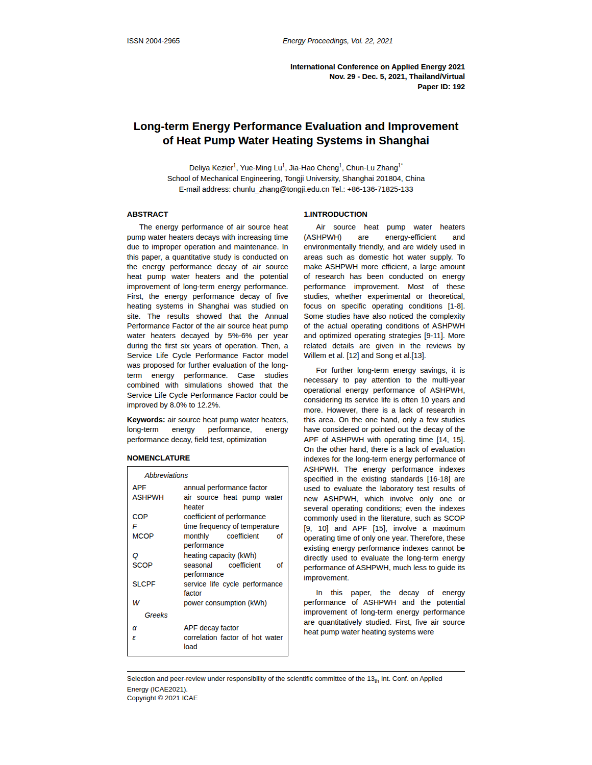ISSN 2004-2965 Energy Proceedings, Vol. 22, 2021
International Conference on Applied Energy 2021
Nov. 29 - Dec. 5, 2021, Thailand/Virtual
Paper ID: 192
Long-term Energy Performance Evaluation and Improvement of Heat Pump Water Heating Systems in Shanghai
Deliya Kezier1, Yue-Ming Lu1, Jia-Hao Cheng1, Chun-Lu Zhang1*
School of Mechanical Engineering, Tongji University, Shanghai 201804, China
E-mail address: chunlu_zhang@tongji.edu.cn Tel.: +86-136-71825-133
Abstract
The energy performance of air source heat pump water heaters decays with increasing time due to improper operation and maintenance. In this paper, a quantitative study is conducted on the energy performance decay of air source heat pump water heaters and the potential improvement of long-term energy performance. First, the energy performance decay of five heating systems in Shanghai was studied on site. The results showed that the Annual Performance Factor of the air source heat pump water heaters decayed by 5%-6% per year during the first six years of operation. Then, a Service Life Cycle Performance Factor model was proposed for further evaluation of the long-term energy performance. Case studies combined with simulations showed that the Service Life Cycle Performance Factor could be improved by 8.0% to 12.2%.
Keywords: air source heat pump water heaters, long-term energy performance, energy performance decay, field test, optimization
Nomenclature
Abbreviations
| APF | annual performance factor |
| ASHPWH | air source heat pump water heater |
| COP | coefficient of performance |
| F | time frequency of temperature |
| MCOP | monthly coefficient of performance |
| Q | heating capacity (kWh) |
| SCOP | seasonal coefficient of performance |
| SLCPF | service life cycle performance factor |
| W | power consumption (kWh) |
Greeks
| α | APF decay factor |
| ε | correlation factor of hot water load |
1. Introduction
Air source heat pump water heaters (ASHPWH) are energy-efficient and environmentally friendly, and are widely used in areas such as domestic hot water supply. To make ASHPWH more efficient, a large amount of research has been conducted on energy performance improvement. Most of these studies, whether experimental or theoretical, focus on specific operating conditions [1-8]. Some studies have also noticed the complexity of the actual operating conditions of ASHPWH and optimized operating strategies [9-11]. More related details are given in the reviews by Willem et al. [12] and Song et al.[13].
For further long-term energy savings, it is necessary to pay attention to the multi-year operational energy performance of ASHPWH, considering its service life is often 10 years and more. However, there is a lack of research in this area. On the one hand, only a few studies have considered or pointed out the decay of the APF of ASHPWH with operating time [14, 15]. On the other hand, there is a lack of evaluation indexes for the long-term energy performance of ASHPWH. The energy performance indexes specified in the existing standards [16-18] are used to evaluate the laboratory test results of new ASHPWH, which involve only one or several operating conditions; even the indexes commonly used in the literature, such as SCOP [9, 10] and APF [15], involve a maximum operating time of only one year. Therefore, these existing energy performance indexes cannot be directly used to evaluate the long-term energy performance of ASHPWH, much less to guide its improvement.
In this paper, the decay of energy performance of ASHPWH and the potential improvement of long-term energy performance are quantitatively studied. First, five air source heat pump water heating systems were
Selection and peer-review under responsibility of the scientific committee of the 13th Int. Conf. on Applied Energy (ICAE2021).
Copyright © 2021 ICAE